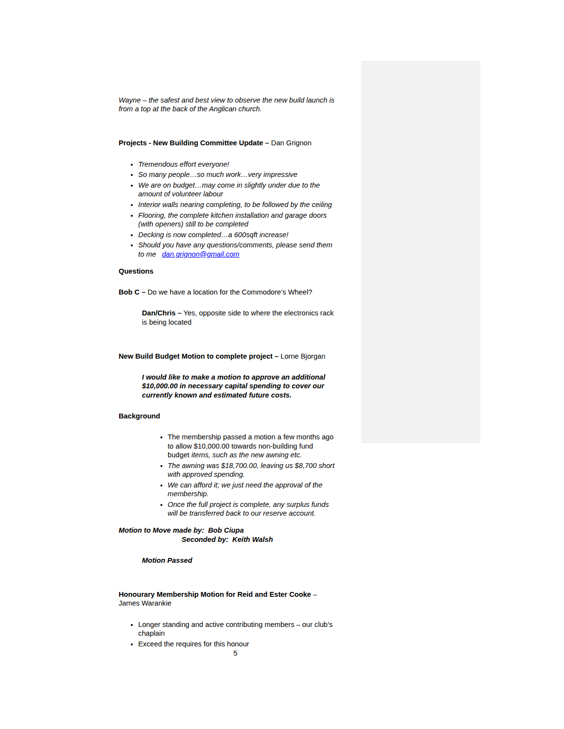Wayne – the safest and best view to observe the new build launch is from a top at the back of the Anglican church.
Projects - New Building Committee Update – Dan Grignon
Tremendous effort everyone!
So many people…so much work…very impressive
We are on budget…may come in slightly under due to the amount of volunteer labour
Interior walls nearing completing, to be followed by the ceiling
Flooring, the complete kitchen installation and garage doors (with openers) still to be completed
Decking is now completed…a 600sqft increase!
Should you have any questions/comments, please send them to me dan.grignon@gmail.com
Questions
Bob C – Do we have a location for the Commodore’s Wheel?
Dan/Chris – Yes, opposite side to where the electronics rack is being located
New Build Budget Motion to complete project – Lorne Bjorgan
I would like to make a motion to approve an additional $10,000.00 in necessary capital spending to cover our currently known and estimated future costs.
Background
The membership passed a motion a few months ago to allow $10,000.00 towards non-building fund budget items, such as the new awning etc.
The awning was $18,700.00, leaving us $8,700 short with approved spending.
We can afford it; we just need the approval of the membership.
Once the full project is complete, any surplus funds will be transferred back to our reserve account.
Motion to Move made by: Bob CiupaSeconded by: Keith Walsh
Motion Passed
Honourary Membership Motion for Reid and Ester Cooke – James Warankie
Longer standing and active contributing members – our club’s chaplain
Exceed the requires for this honour
5